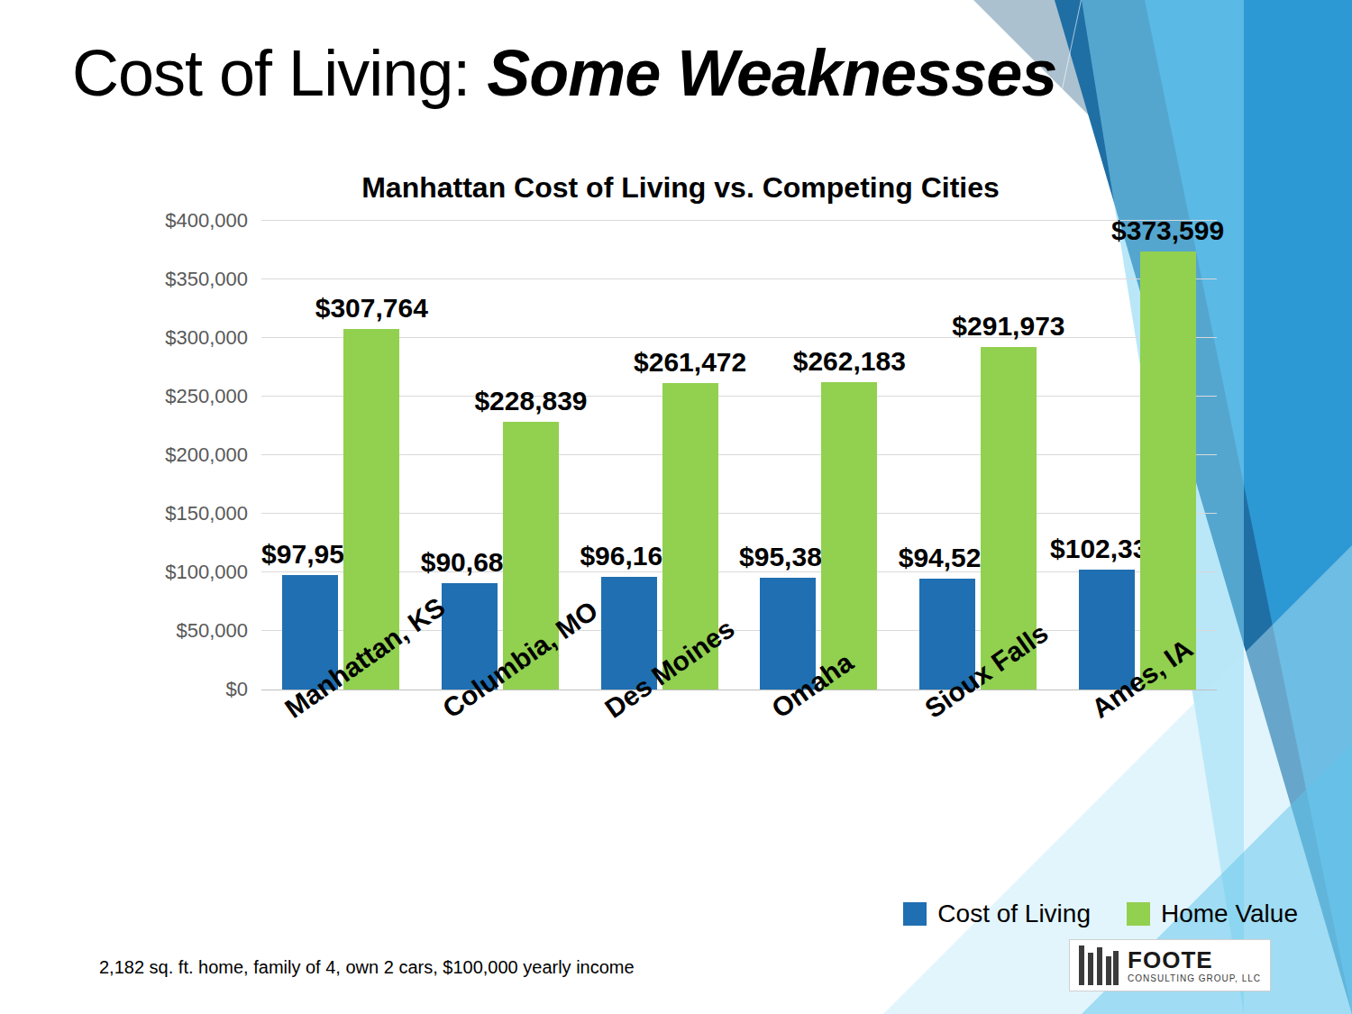Cost of Living: Some Weaknesses
Manhattan Cost of Living vs. Competing Cities
$400,000 $350,000 $300,000 $250,000 $200,000 $150,000 $100,000 $50,000 $0
$97,950
$307,764
$90,683
$228,839
$96,169
$261,472
$95,380
$262,183
$94,524
$291,973
$102,338
$373,599
Manhattan, KS
Columbia, MO
Des Moines
Omaha
Sioux Falls
Ames, IA
Cost of Living
Home Value
2,182 sq. ft. home, family of 4, own 2 cars, $100,000 yearly income
FOOTE
CONSULTING GROUP, LLC